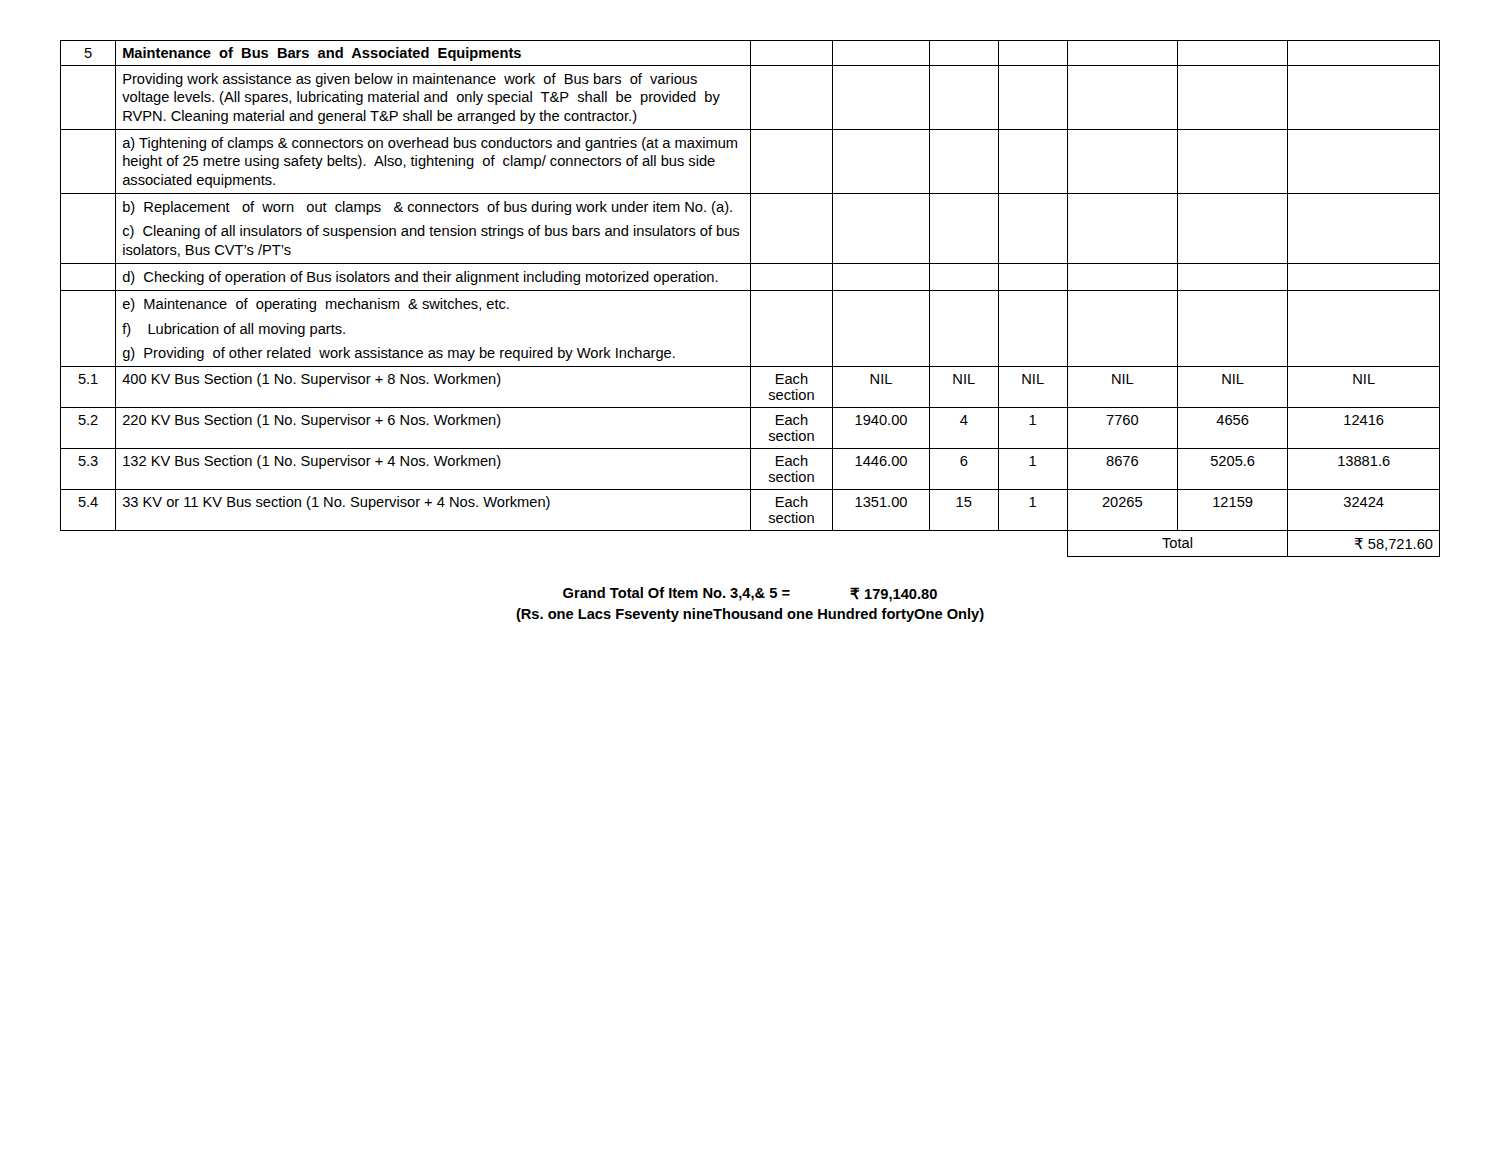| 5 | Maintenance of Bus Bars and Associated Equipments | | | | | | | |
| | Providing work assistance as given below in maintenance work of Bus bars of various voltage levels. (All spares, lubricating material and only special T&P shall be provided by RVPN. Cleaning material and general T&P shall be arranged by the contractor.) | | | | | | | |
| | a) Tightening of clamps & connectors on overhead bus conductors and gantries (at a maximum height of 25 metre using safety belts). Also, tightening of clamp/ connectors of all bus side associated equipments. | | | | | | | |
| | b) Replacement of worn out clamps & connectors of bus during work under item No. (a). c) Cleaning of all insulators of suspension and tension strings of bus bars and insulators of bus isolators, Bus CVT’s /PT’s | | | | | | | |
| | d) Checking of operation of Bus isolators and their alignment including motorized operation. | | | | | | | |
| | e) Maintenance of operating mechanism & switches, etc. f) Lubrication of all moving parts. g) Providing of other related work assistance as may be required by Work Incharge. | | | | | | | |
| 5.1 | 400 KV Bus Section (1 No. Supervisor + 8 Nos. Workmen) | Each section | NIL | NIL | NIL | NIL | NIL | NIL |
| 5.2 | 220 KV Bus Section (1 No. Supervisor + 6 Nos. Workmen) | Each section | 1940.00 | 4 | 1 | 7760 | 4656 | 12416 |
| 5.3 | 132 KV Bus Section (1 No. Supervisor + 4 Nos. Workmen) | Each section | 1446.00 | 6 | 1 | 8676 | 5205.6 | 13881.6 |
| 5.4 | 33 KV or 11 KV Bus section (1 No. Supervisor + 4 Nos. Workmen) | Each section | 1351.00 | 15 | 1 | 20265 | 12159 | 32424 |
| | | | | | | Total | ₹ 58,721.60 |
Grand Total Of Item No. 3,4,& 5 = ₹ 179,140.80
(Rs. one Lacs Fseventy nineThousand one Hundred fortyOne Only)